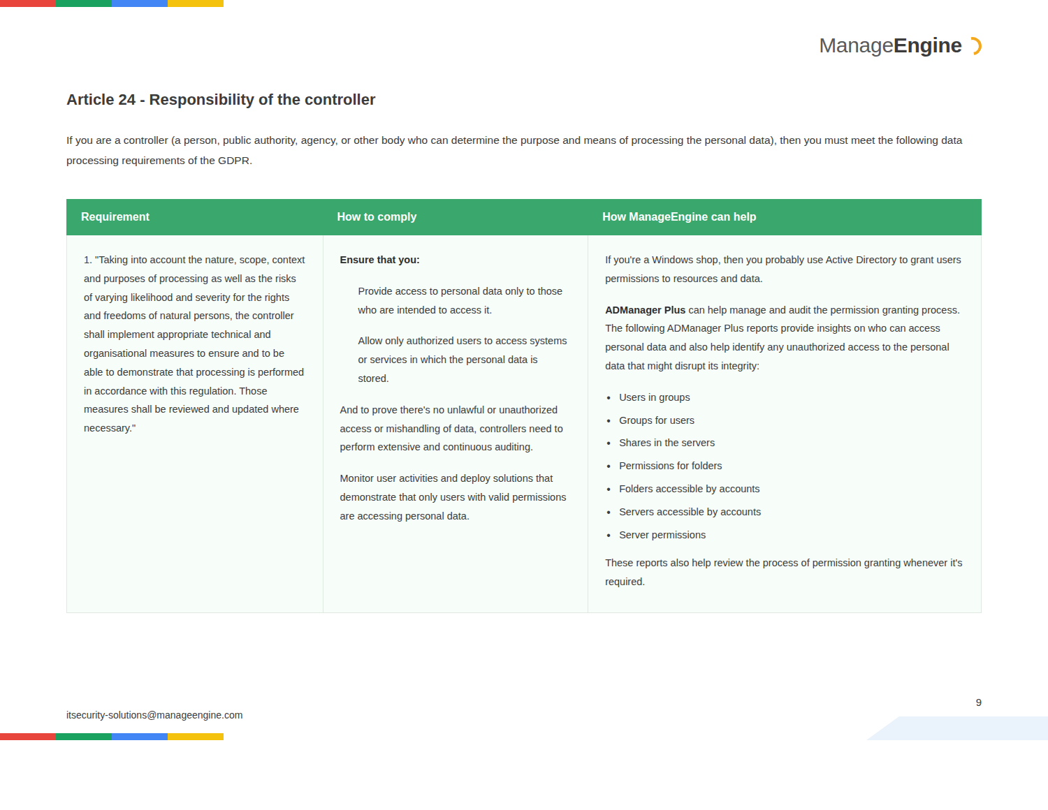Manage Engine
Article 24 - Responsibility of the controller
If you are a controller (a person, public authority, agency, or other body who can determine the purpose and means of processing the personal data), then you must meet the following data processing requirements of the GDPR.
| Requirement | How to comply | How ManageEngine can help |
| --- | --- | --- |
| 1. "Taking into account the nature, scope, context and purposes of processing as well as the risks of varying likelihood and severity for the rights and freedoms of natural persons, the controller shall implement appropriate technical and organisational measures to ensure and to be able to demonstrate that processing is performed in accordance with this regulation. Those measures shall be reviewed and updated where necessary." | Ensure that you: Provide access to personal data only to those who are intended to access it. Allow only authorized users to access systems or services in which the personal data is stored. And to prove there's no unlawful or unauthorized access or mishandling of data, controllers need to perform extensive and continuous auditing. Monitor user activities and deploy solutions that demonstrate that only users with valid permissions are accessing personal data. | If you're a Windows shop, then you probably use Active Directory to grant users permissions to resources and data. ADManager Plus can help manage and audit the permission granting process. The following ADManager Plus reports provide insights on who can access personal data and also help identify any unauthorized access to the personal data that might disrupt its integrity: Users in groups Groups for users Shares in the servers Permissions for folders Folders accessible by accounts Servers accessible by accounts Server permissions These reports also help review the process of permission granting whenever it's required. |
itsecurity-solutions@manageengine.com
9